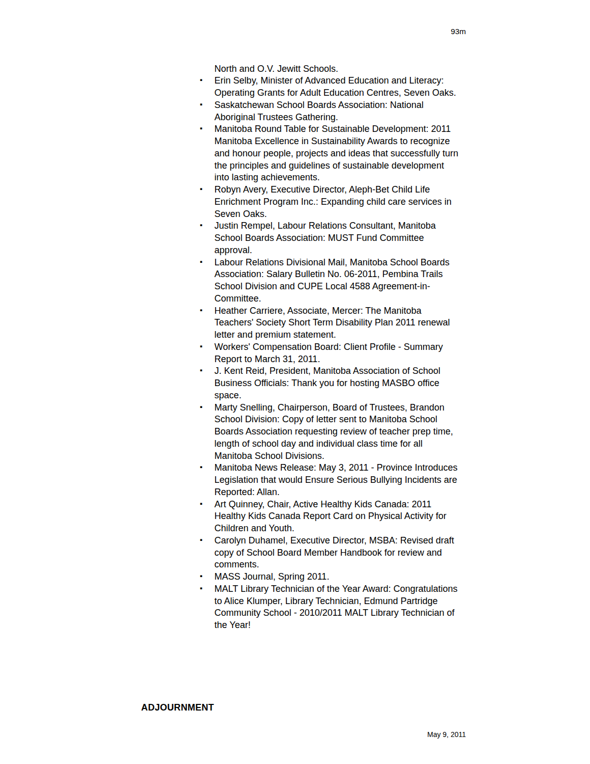93m
North and O.V. Jewitt Schools.
Erin Selby, Minister of Advanced Education and Literacy: Operating Grants for Adult Education Centres, Seven Oaks.
Saskatchewan School Boards Association: National Aboriginal Trustees Gathering.
Manitoba Round Table for Sustainable Development: 2011 Manitoba Excellence in Sustainability Awards to recognize and honour people, projects and ideas that successfully turn the principles and guidelines of sustainable development into lasting achievements.
Robyn Avery, Executive Director, Aleph-Bet Child Life Enrichment Program Inc.: Expanding child care services in Seven Oaks.
Justin Rempel, Labour Relations Consultant, Manitoba School Boards Association: MUST Fund Committee approval.
Labour Relations Divisional Mail, Manitoba School Boards Association: Salary Bulletin No. 06-2011, Pembina Trails School Division and CUPE Local 4588 Agreement-in-Committee.
Heather Carriere, Associate, Mercer: The Manitoba Teachers' Society Short Term Disability Plan 2011 renewal letter and premium statement.
Workers' Compensation Board: Client Profile - Summary Report to March 31, 2011.
J. Kent Reid, President, Manitoba Association of School Business Officials: Thank you for hosting MASBO office space.
Marty Snelling, Chairperson, Board of Trustees, Brandon School Division: Copy of letter sent to Manitoba School Boards Association requesting review of teacher prep time, length of school day and individual class time for all Manitoba School Divisions.
Manitoba News Release: May 3, 2011 - Province Introduces Legislation that would Ensure Serious Bullying Incidents are Reported: Allan.
Art Quinney, Chair, Active Healthy Kids Canada: 2011 Healthy Kids Canada Report Card on Physical Activity for Children and Youth.
Carolyn Duhamel, Executive Director, MSBA: Revised draft copy of School Board Member Handbook for review and comments.
MASS Journal, Spring 2011.
MALT Library Technician of the Year Award: Congratulations to Alice Klumper, Library Technician, Edmund Partridge Community School - 2010/2011 MALT Library Technician of the Year!
ADJOURNMENT
May 9, 2011